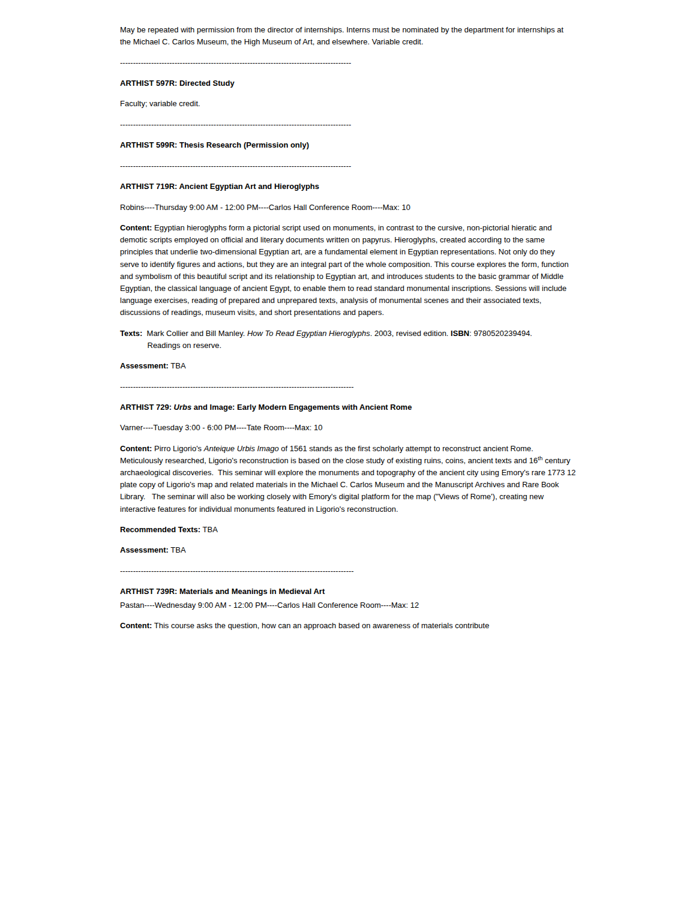May be repeated with permission from the director of internships. Interns must be nominated by the department for internships at the Michael C. Carlos Museum, the High Museum of Art, and elsewhere. Variable credit.
-----------------------------------------------------------------------------------------
ARTHIST 597R: Directed Study
Faculty; variable credit.
-----------------------------------------------------------------------------------------
ARTHIST 599R: Thesis Research (Permission only)
-----------------------------------------------------------------------------------------
ARTHIST 719R: Ancient Egyptian Art and Hieroglyphs
Robins----Thursday 9:00 AM - 12:00 PM----Carlos Hall Conference Room----Max: 10
Content: Egyptian hieroglyphs form a pictorial script used on monuments, in contrast to the cursive, non-pictorial hieratic and demotic scripts employed on official and literary documents written on papyrus. Hieroglyphs, created according to the same principles that underlie two-dimensional Egyptian art, are a fundamental element in Egyptian representations. Not only do they serve to identify figures and actions, but they are an integral part of the whole composition. This course explores the form, function and symbolism of this beautiful script and its relationship to Egyptian art, and introduces students to the basic grammar of Middle Egyptian, the classical language of ancient Egypt, to enable them to read standard monumental inscriptions. Sessions will include language exercises, reading of prepared and unprepared texts, analysis of monumental scenes and their associated texts, discussions of readings, museum visits, and short presentations and papers.
Texts: Mark Collier and Bill Manley. How To Read Egyptian Hieroglyphs. 2003, revised edition. ISBN: 9780520239494.
Readings on reserve.
Assessment: TBA
------------------------------------------------------------------------------------------
ARTHIST 729: Urbs and Image: Early Modern Engagements with Ancient Rome
Varner----Tuesday 3:00 - 6:00 PM----Tate Room----Max: 10
Content: Pirro Ligorio's Anteique Urbis Imago of 1561 stands as the first scholarly attempt to reconstruct ancient Rome. Meticulously researched, Ligorio's reconstruction is based on the close study of existing ruins, coins, ancient texts and 16th century archaeological discoveries. This seminar will explore the monuments and topography of the ancient city using Emory's rare 1773 12 plate copy of Ligorio's map and related materials in the Michael C. Carlos Museum and the Manuscript Archives and Rare Book Library. The seminar will also be working closely with Emory's digital platform for the map ("Views of Rome'), creating new interactive features for individual monuments featured in Ligorio's reconstruction.
Recommended Texts: TBA
Assessment: TBA
------------------------------------------------------------------------------------------
ARTHIST 739R: Materials and Meanings in Medieval Art
Pastan----Wednesday 9:00 AM - 12:00 PM----Carlos Hall Conference Room----Max: 12
Content: This course asks the question, how can an approach based on awareness of materials contribute